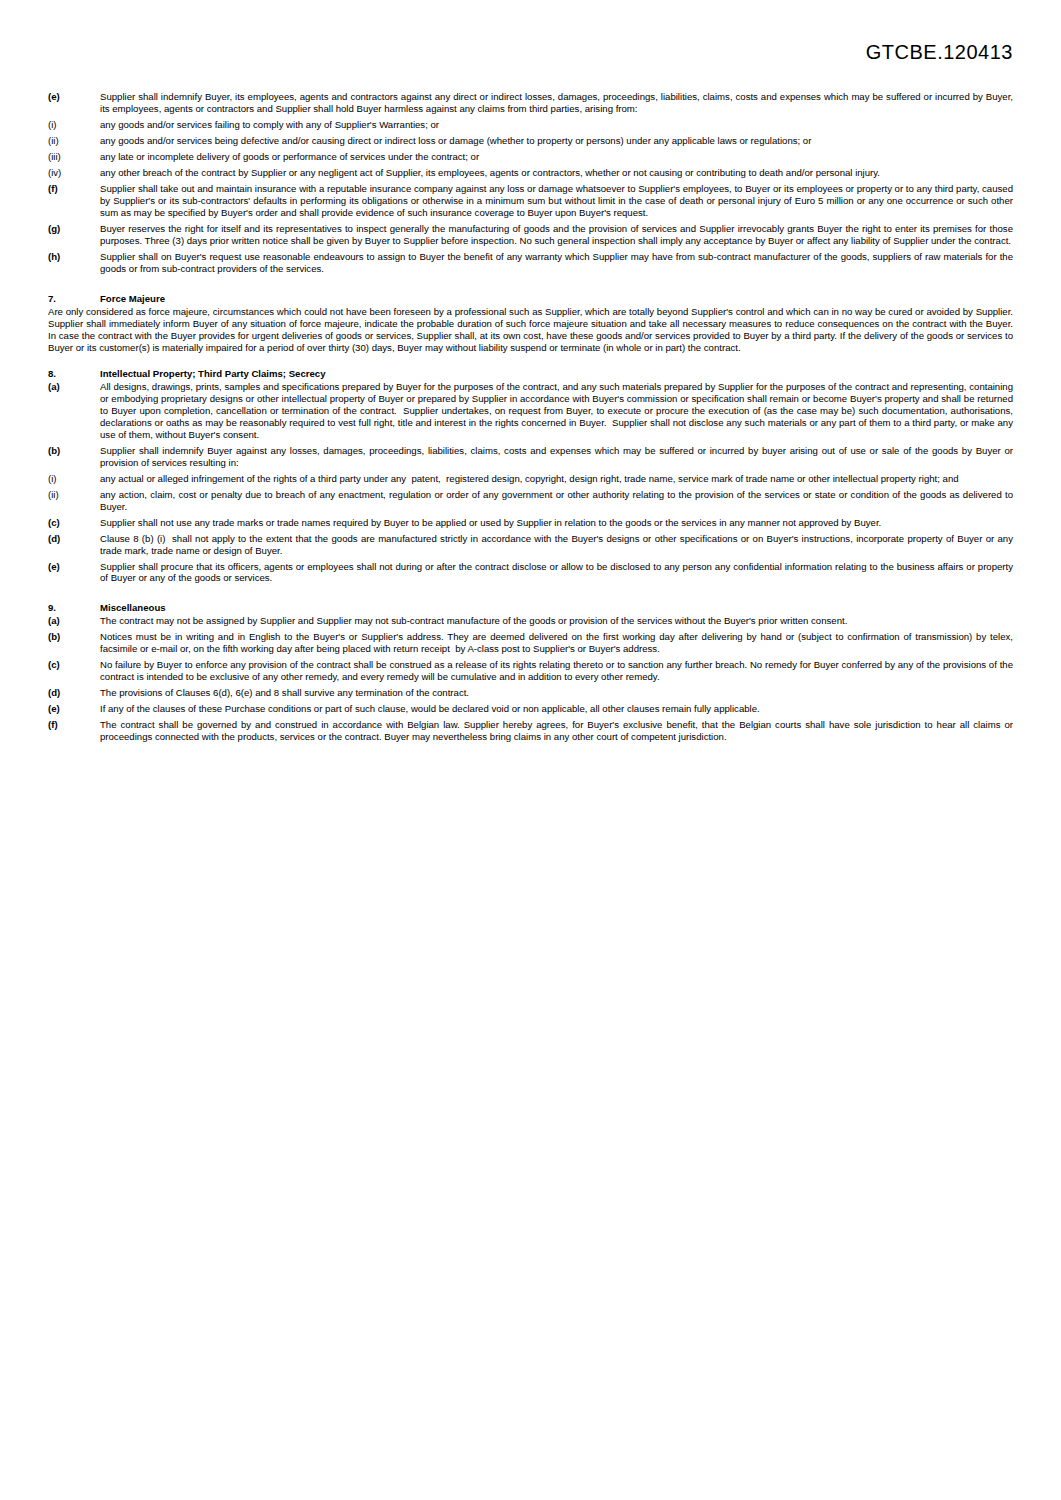GTCBE.120413
| (e) | Supplier shall indemnify Buyer, its employees, agents and contractors against any direct or indirect losses, damages, proceedings, liabilities, claims, costs and expenses which may be suffered or incurred by Buyer, its employees, agents or contractors and Supplier shall hold Buyer harmless against any claims from third parties, arising from: |
| (i) | any goods and/or services failing to comply with any of Supplier's Warranties; or |
| (ii) | any goods and/or services being defective and/or causing direct or indirect loss or damage (whether to property or persons) under any applicable laws or regulations; or |
| (iii) | any late or incomplete delivery of goods or performance of services under the contract; or |
| (iv) | any other breach of the contract by Supplier or any negligent act of Supplier, its employees, agents or contractors, whether or not causing or contributing to death and/or personal injury. |
| (f) | Supplier shall take out and maintain insurance with a reputable insurance company against any loss or damage whatsoever to Supplier's employees, to Buyer or its employees or property or to any third party, caused by Supplier's or its sub-contractors' defaults in performing its obligations or otherwise in a minimum sum but without limit in the case of death or personal injury of Euro 5 million or any one occurrence or such other sum as may be specified by Buyer's order and shall provide evidence of such insurance coverage to Buyer upon Buyer's request. |
| (g) | Buyer reserves the right for itself and its representatives to inspect generally the manufacturing of goods and the provision of services and Supplier irrevocably grants Buyer the right to enter its premises for those purposes. Three (3) days prior written notice shall be given by Buyer to Supplier before inspection. No such general inspection shall imply any acceptance by Buyer or affect any liability of Supplier under the contract. |
| (h) | Supplier shall on Buyer's request use reasonable endeavours to assign to Buyer the benefit of any warranty which Supplier may have from sub-contract manufacturer of the goods, suppliers of raw materials for the goods or from sub-contract providers of the services. |
7. Force Majeure
Are only considered as force majeure, circumstances which could not have been foreseen by a professional such as Supplier, which are totally beyond Supplier's control and which can in no way be cured or avoided by Supplier. Supplier shall immediately inform Buyer of any situation of force majeure, indicate the probable duration of such force majeure situation and take all necessary measures to reduce consequences on the contract with the Buyer. In case the contract with the Buyer provides for urgent deliveries of goods or services, Supplier shall, at its own cost, have these goods and/or services provided to Buyer by a third party. If the delivery of the goods or services to Buyer or its customer(s) is materially impaired for a period of over thirty (30) days, Buyer may without liability suspend or terminate (in whole or in part) the contract.
8. Intellectual Property; Third Party Claims; Secrecy
| (a) | All designs, drawings, prints, samples and specifications prepared by Buyer for the purposes of the contract, and any such materials prepared by Supplier for the purposes of the contract and representing, containing or embodying proprietary designs or other intellectual property of Buyer or prepared by Supplier in accordance with Buyer's commission or specification shall remain or become Buyer's property and shall be returned to Buyer upon completion, cancellation or termination of the contract. Supplier undertakes, on request from Buyer, to execute or procure the execution of (as the case may be) such documentation, authorisations, declarations or oaths as may be reasonably required to vest full right, title and interest in the rights concerned in Buyer. Supplier shall not disclose any such materials or any part of them to a third party, or make any use of them, without Buyer's consent. |
| (b) | Supplier shall indemnify Buyer against any losses, damages, proceedings, liabilities, claims, costs and expenses which may be suffered or incurred by buyer arising out of use or sale of the goods by Buyer or provision of services resulting in: |
| (i) | any actual or alleged infringement of the rights of a third party under any patent, registered design, copyright, design right, trade name, service mark of trade name or other intellectual property right; and |
| (ii) | any action, claim, cost or penalty due to breach of any enactment, regulation or order of any government or other authority relating to the provision of the services or state or condition of the goods as delivered to Buyer. |
| (c) | Supplier shall not use any trade marks or trade names required by Buyer to be applied or used by Supplier in relation to the goods or the services in any manner not approved by Buyer. |
| (d) | Clause 8 (b) (i) shall not apply to the extent that the goods are manufactured strictly in accordance with the Buyer's designs or other specifications or on Buyer's instructions, incorporate property of Buyer or any trade mark, trade name or design of Buyer. |
| (e) | Supplier shall procure that its officers, agents or employees shall not during or after the contract disclose or allow to be disclosed to any person any confidential information relating to the business affairs or property of Buyer or any of the goods or services. |
9. Miscellaneous
| (a) | The contract may not be assigned by Supplier and Supplier may not sub-contract manufacture of the goods or provision of the services without the Buyer's prior written consent. |
| (b) | Notices must be in writing and in English to the Buyer's or Supplier's address. They are deemed delivered on the first working day after delivering by hand or (subject to confirmation of transmission) by telex, facsimile or e-mail or, on the fifth working day after being placed with return receipt by A-class post to Supplier's or Buyer's address. |
| (c) | No failure by Buyer to enforce any provision of the contract shall be construed as a release of its rights relating thereto or to sanction any further breach. No remedy for Buyer conferred by any of the provisions of the contract is intended to be exclusive of any other remedy, and every remedy will be cumulative and in addition to every other remedy. |
| (d) | The provisions of Clauses 6(d), 6(e) and 8 shall survive any termination of the contract. |
| (e) | If any of the clauses of these Purchase conditions or part of such clause, would be declared void or non applicable, all other clauses remain fully applicable. |
| (f) | The contract shall be governed by and construed in accordance with Belgian law. Supplier hereby agrees, for Buyer's exclusive benefit, that the Belgian courts shall have sole jurisdiction to hear all claims or proceedings connected with the products, services or the contract. Buyer may nevertheless bring claims in any other court of competent jurisdiction. |